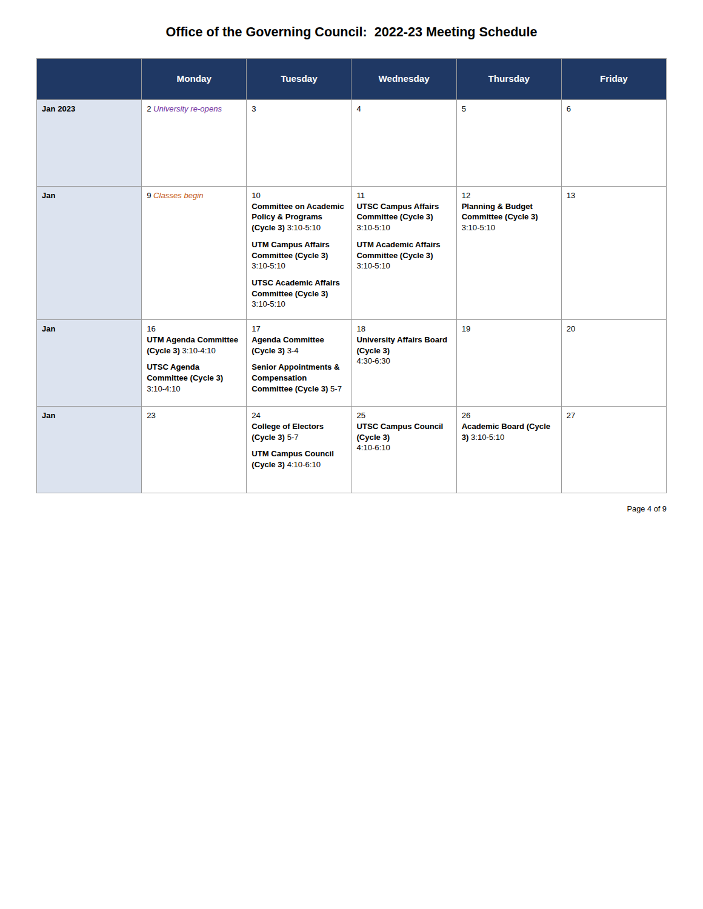Office of the Governing Council: 2022-23 Meeting Schedule
| | Monday | Tuesday | Wednesday | Thursday | Friday |
| --- | --- | --- | --- | --- | --- |
| Jan 2023 | 2 University re-opens | 3 | 4 | 5 | 6 |
| Jan | 9 Classes begin | 10 Committee on Academic Policy & Programs (Cycle 3) 3:10-5:10 UTM Campus Affairs Committee (Cycle 3) 3:10-5:10 UTSC Academic Affairs Committee (Cycle 3) 3:10-5:10 | 11 UTSC Campus Affairs Committee (Cycle 3) 3:10-5:10 UTM Academic Affairs Committee (Cycle 3) 3:10-5:10 | 12 Planning & Budget Committee (Cycle 3) 3:10-5:10 | 13 |
| Jan | 16 UTM Agenda Committee (Cycle 3) 3:10-4:10 UTSC Agenda Committee (Cycle 3) 3:10-4:10 | 17 Agenda Committee (Cycle 3) 3-4 Senior Appointments & Compensation Committee (Cycle 3) 5-7 | 18 University Affairs Board (Cycle 3) 4:30-6:30 | 19 | 20 |
| Jan | 23 | 24 College of Electors (Cycle 3) 5-7 UTM Campus Council (Cycle 3) 4:10-6:10 | 25 UTSC Campus Council (Cycle 3) 4:10-6:10 | 26 Academic Board (Cycle 3) 3:10-5:10 | 27 |
Page 4 of 9